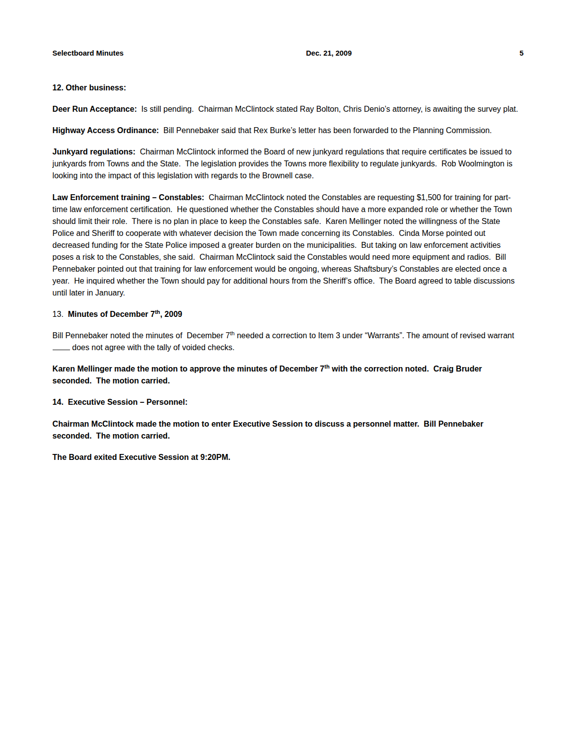Selectboard Minutes Dec. 21, 2009 5
12. Other business:
Deer Run Acceptance: Is still pending. Chairman McClintock stated Ray Bolton, Chris Denio’s attorney, is awaiting the survey plat.
Highway Access Ordinance: Bill Pennebaker said that Rex Burke’s letter has been forwarded to the Planning Commission.
Junkyard regulations: Chairman McClintock informed the Board of new junkyard regulations that require certificates be issued to junkyards from Towns and the State. The legislation provides the Towns more flexibility to regulate junkyards. Rob Woolmington is looking into the impact of this legislation with regards to the Brownell case.
Law Enforcement training – Constables: Chairman McClintock noted the Constables are requesting $1,500 for training for part-time law enforcement certification. He questioned whether the Constables should have a more expanded role or whether the Town should limit their role. There is no plan in place to keep the Constables safe. Karen Mellinger noted the willingness of the State Police and Sheriff to cooperate with whatever decision the Town made concerning its Constables. Cinda Morse pointed out decreased funding for the State Police imposed a greater burden on the municipalities. But taking on law enforcement activities poses a risk to the Constables, she said. Chairman McClintock said the Constables would need more equipment and radios. Bill Pennebaker pointed out that training for law enforcement would be ongoing, whereas Shaftsbury’s Constables are elected once a year. He inquired whether the Town should pay for additional hours from the Sheriff’s office. The Board agreed to table discussions until later in January.
13. Minutes of December 7th, 2009
Bill Pennebaker noted the minutes of December 7th needed a correction to Item 3 under “Warrants”. The amount of revised warrant does not agree with the tally of voided checks.
Karen Mellinger made the motion to approve the minutes of December 7th with the correction noted. Craig Bruder seconded. The motion carried.
14. Executive Session – Personnel:
Chairman McClintock made the motion to enter Executive Session to discuss a personnel matter. Bill Pennebaker seconded. The motion carried.
The Board exited Executive Session at 9:20PM.